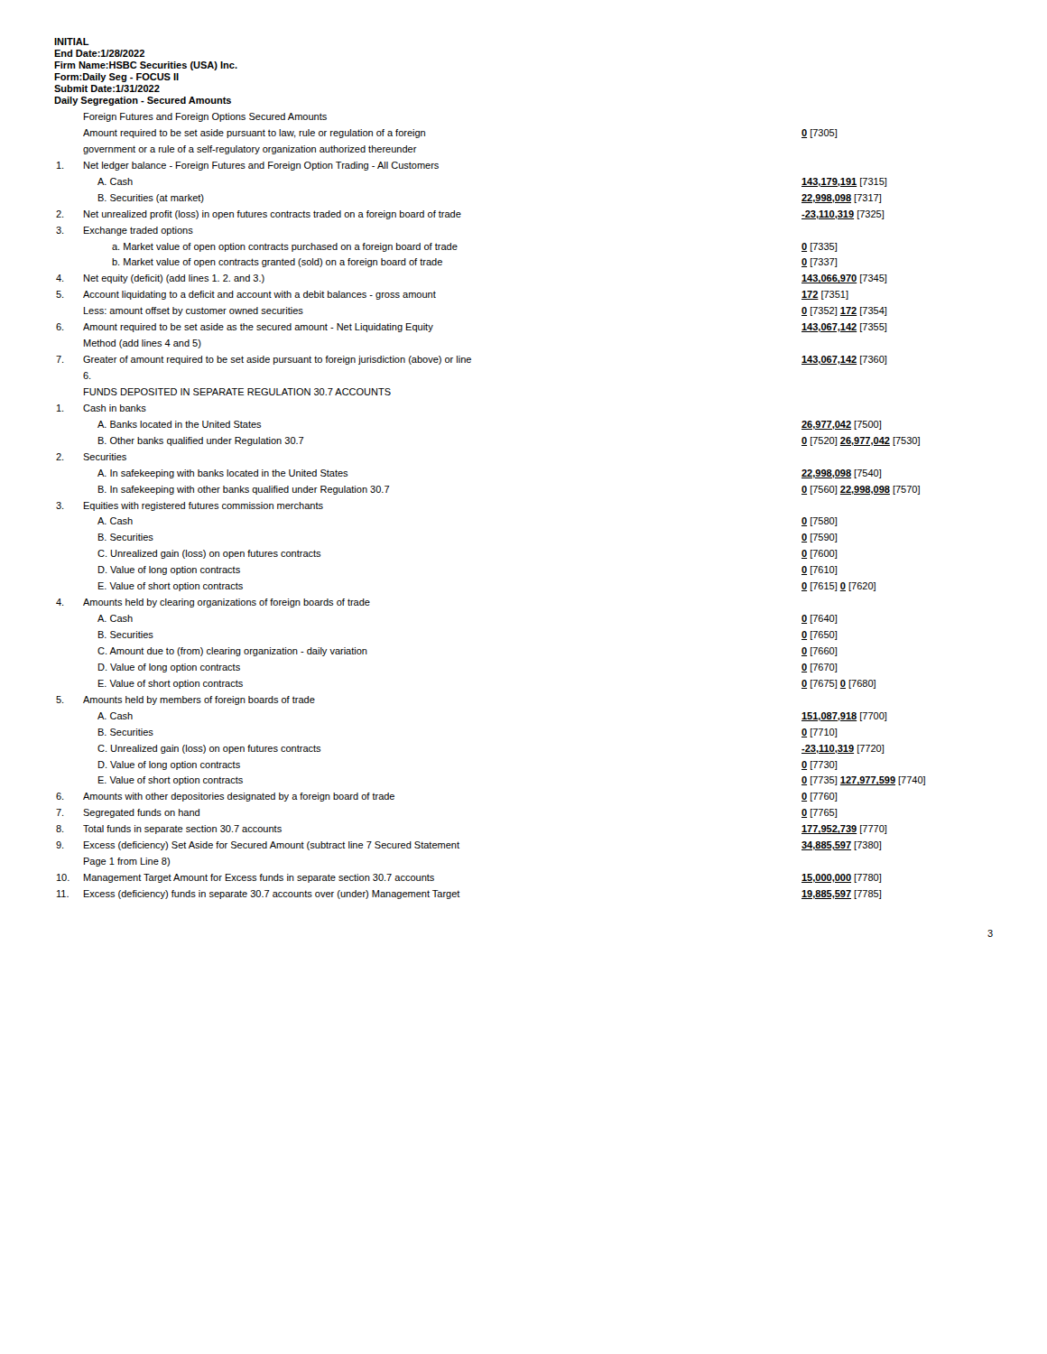INITIAL
End Date:1/28/2022
Firm Name:HSBC Securities (USA) Inc.
Form:Daily Seg - FOCUS II
Submit Date:1/31/2022
Daily Segregation - Secured Amounts
| | Foreign Futures and Foreign Options Secured Amounts | |
| | Amount required to be set aside pursuant to law, rule or regulation of a foreign | 0 [7305] |
| | government or a rule of a self-regulatory organization authorized thereunder | |
| 1. | Net ledger balance - Foreign Futures and Foreign Option Trading - All Customers | |
| | A. Cash | 143,179,191 [7315] |
| | B. Securities (at market) | 22,998,098 [7317] |
| 2. | Net unrealized profit (loss) in open futures contracts traded on a foreign board of trade | -23,110,319 [7325] |
| 3. | Exchange traded options | |
| | a. Market value of open option contracts purchased on a foreign board of trade | 0 [7335] |
| | b. Market value of open contracts granted (sold) on a foreign board of trade | 0 [7337] |
| 4. | Net equity (deficit) (add lines 1. 2. and 3.) | 143,066,970 [7345] |
| 5. | Account liquidating to a deficit and account with a debit balances - gross amount | 172 [7351] |
| | Less: amount offset by customer owned securities | 0 [7352] 172 [7354] |
| 6. | Amount required to be set aside as the secured amount - Net Liquidating Equity | 143,067,142 [7355] |
| | Method (add lines 4 and 5) | |
| 7. | Greater of amount required to be set aside pursuant to foreign jurisdiction (above) or line | 143,067,142 [7360] |
| | 6. | |
| | FUNDS DEPOSITED IN SEPARATE REGULATION 30.7 ACCOUNTS | |
| 1. | Cash in banks | |
| | A. Banks located in the United States | 26,977,042 [7500] |
| | B. Other banks qualified under Regulation 30.7 | 0 [7520] 26,977,042 [7530] |
| 2. | Securities | |
| | A. In safekeeping with banks located in the United States | 22,998,098 [7540] |
| | B. In safekeeping with other banks qualified under Regulation 30.7 | 0 [7560] 22,998,098 [7570] |
| 3. | Equities with registered futures commission merchants | |
| | A. Cash | 0 [7580] |
| | B. Securities | 0 [7590] |
| | C. Unrealized gain (loss) on open futures contracts | 0 [7600] |
| | D. Value of long option contracts | 0 [7610] |
| | E. Value of short option contracts | 0 [7615] 0 [7620] |
| 4. | Amounts held by clearing organizations of foreign boards of trade | |
| | A. Cash | 0 [7640] |
| | B. Securities | 0 [7650] |
| | C. Amount due to (from) clearing organization - daily variation | 0 [7660] |
| | D. Value of long option contracts | 0 [7670] |
| | E. Value of short option contracts | 0 [7675] 0 [7680] |
| 5. | Amounts held by members of foreign boards of trade | |
| | A. Cash | 151,087,918 [7700] |
| | B. Securities | 0 [7710] |
| | C. Unrealized gain (loss) on open futures contracts | -23,110,319 [7720] |
| | D. Value of long option contracts | 0 [7730] |
| | E. Value of short option contracts | 0 [7735] 127,977,599 [7740] |
| 6. | Amounts with other depositories designated by a foreign board of trade | 0 [7760] |
| 7. | Segregated funds on hand | 0 [7765] |
| 8. | Total funds in separate section 30.7 accounts | 177,952,739 [7770] |
| 9. | Excess (deficiency) Set Aside for Secured Amount (subtract line 7 Secured Statement | 34,885,597 [7380] |
| | Page 1 from Line 8) | |
| 10. | Management Target Amount for Excess funds in separate section 30.7 accounts | 15,000,000 [7780] |
| 11. | Excess (deficiency) funds in separate 30.7 accounts over (under) Management Target | 19,885,597 [7785] |
3